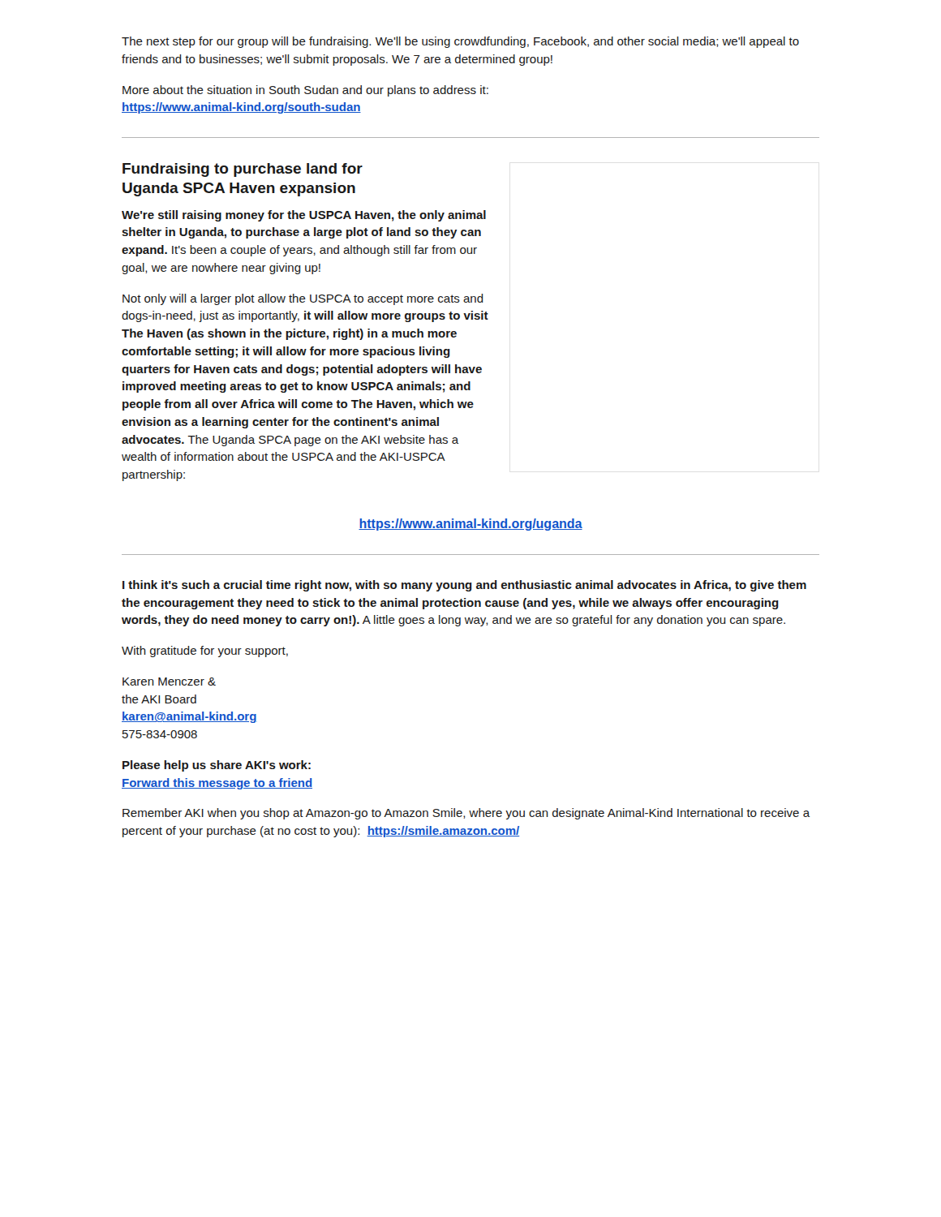The next step for our group will be fundraising. We'll be using crowdfunding, Facebook, and other social media; we'll appeal to friends and to businesses; we'll submit proposals. We 7 are a determined group!
More about the situation in South Sudan and our plans to address it:
https://www.animal-kind.org/south-sudan
Fundraising to purchase land for
Uganda SPCA Haven expansion
We're still raising money for the USPCA Haven, the only animal shelter in Uganda, to purchase a large plot of land so they can expand. It's been a couple of years, and although still far from our goal, we are nowhere near giving up!
Not only will a larger plot allow the USPCA to accept more cats and dogs-in-need, just as importantly, it will allow more groups to visit The Haven (as shown in the picture, right) in a much more comfortable setting; it will allow for more spacious living quarters for Haven cats and dogs; potential adopters will have improved meeting areas to get to know USPCA animals; and people from all over Africa will come to The Haven, which we envision as a learning center for the continent's animal advocates. The Uganda SPCA page on the AKI website has a wealth of information about the USPCA and the AKI-USPCA partnership:
https://www.animal-kind.org/uganda
I think it's such a crucial time right now, with so many young and enthusiastic animal advocates in Africa, to give them the encouragement they need to stick to the animal protection cause (and yes, while we always offer encouraging words, they do need money to carry on!). A little goes a long way, and we are so grateful for any donation you can spare.
With gratitude for your support,
Karen Menczer &
the AKI Board
karen@animal-kind.org
575-834-0908
Please help us share AKI's work:
Forward this message to a friend
Remember AKI when you shop at Amazon-go to Amazon Smile, where you can designate Animal-Kind International to receive a percent of your purchase (at no cost to you): https://smile.amazon.com/